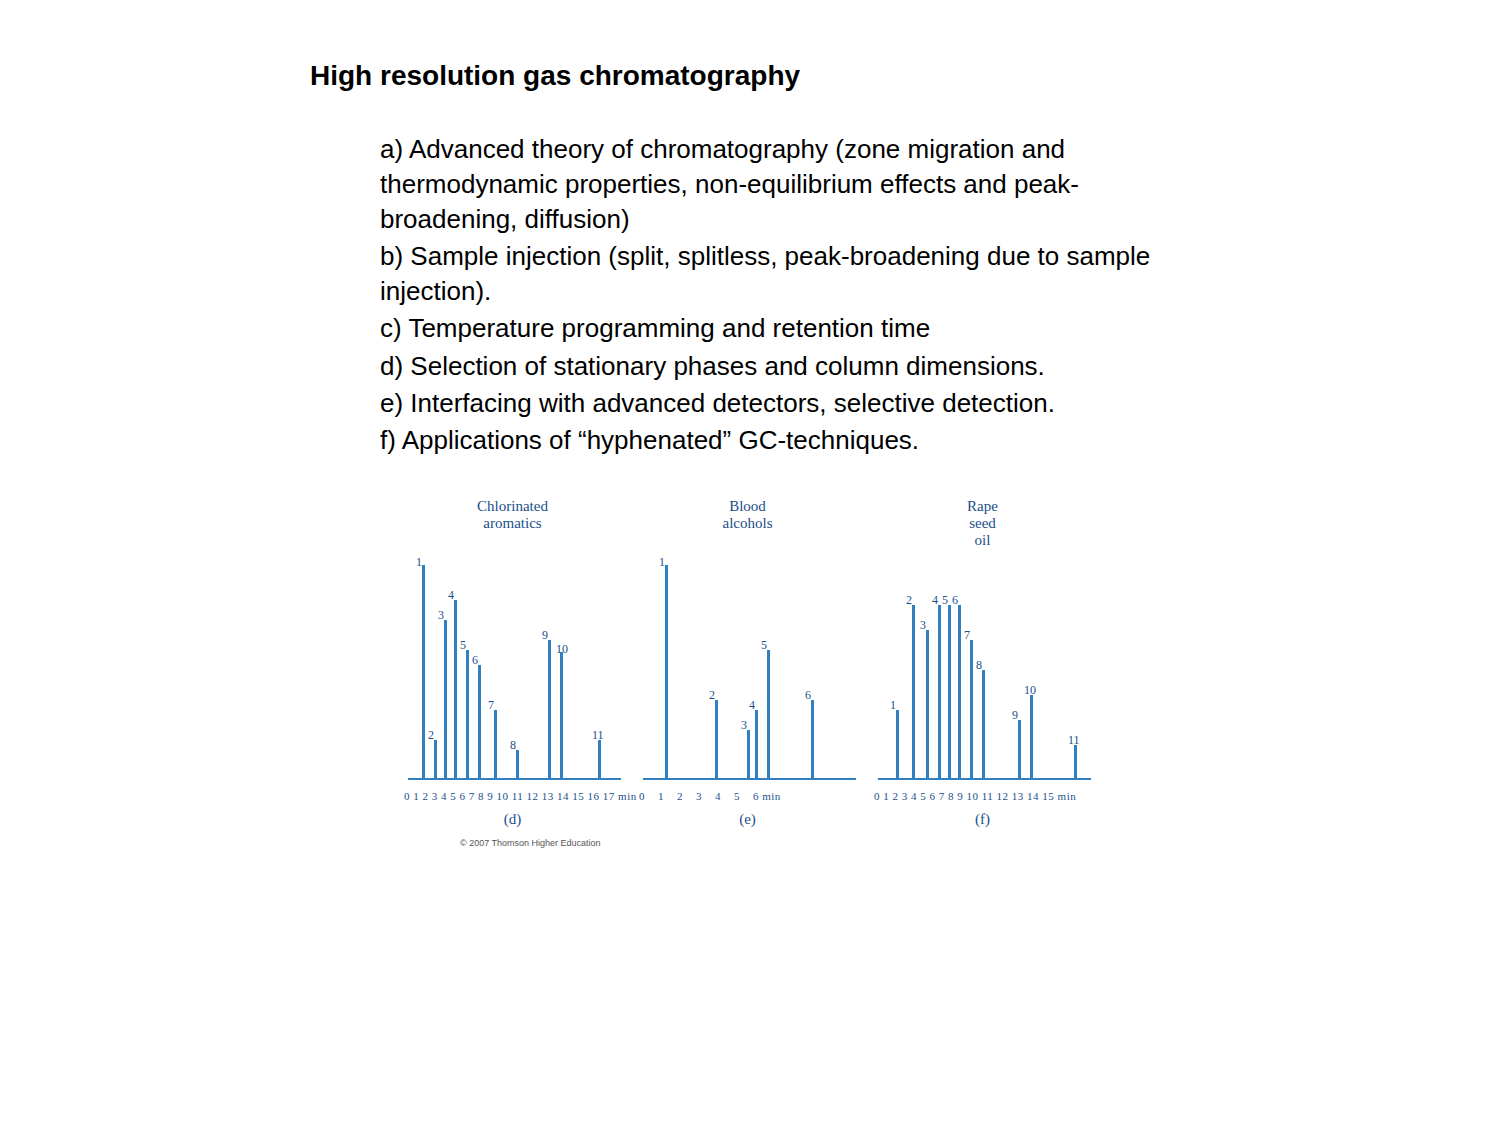High resolution gas chromatography
a) Advanced theory of chromatography (zone migration and thermodynamic properties, non-equilibrium effects and peak-broadening, diffusion)
b) Sample injection (split, splitless, peak-broadening due to sample injection).
c) Temperature programming and retention time
d) Selection of stationary phases and column dimensions.
e) Interfacing with advanced detectors, selective detection.
f) Applications of “hyphenated” GC-techniques.
Chlorinated
aromatics
1 2 3 4 5 6 7 8 9 10 11
0 1 2 3 4 5 6 7 8 9 10 11 12 13 14 15 16 17 min
(d)
Blood
alcohols
1 2 3 4 5 6
0 1 2 3 4 5 6 min
(e)
Rape
seed
oil
1 2 3 4 5 6 7 8 9 10 11
0 1 2 3 4 5 6 7 8 9 10 11 12 13 14 15 min
(f)
© 2007 Thomson Higher Education